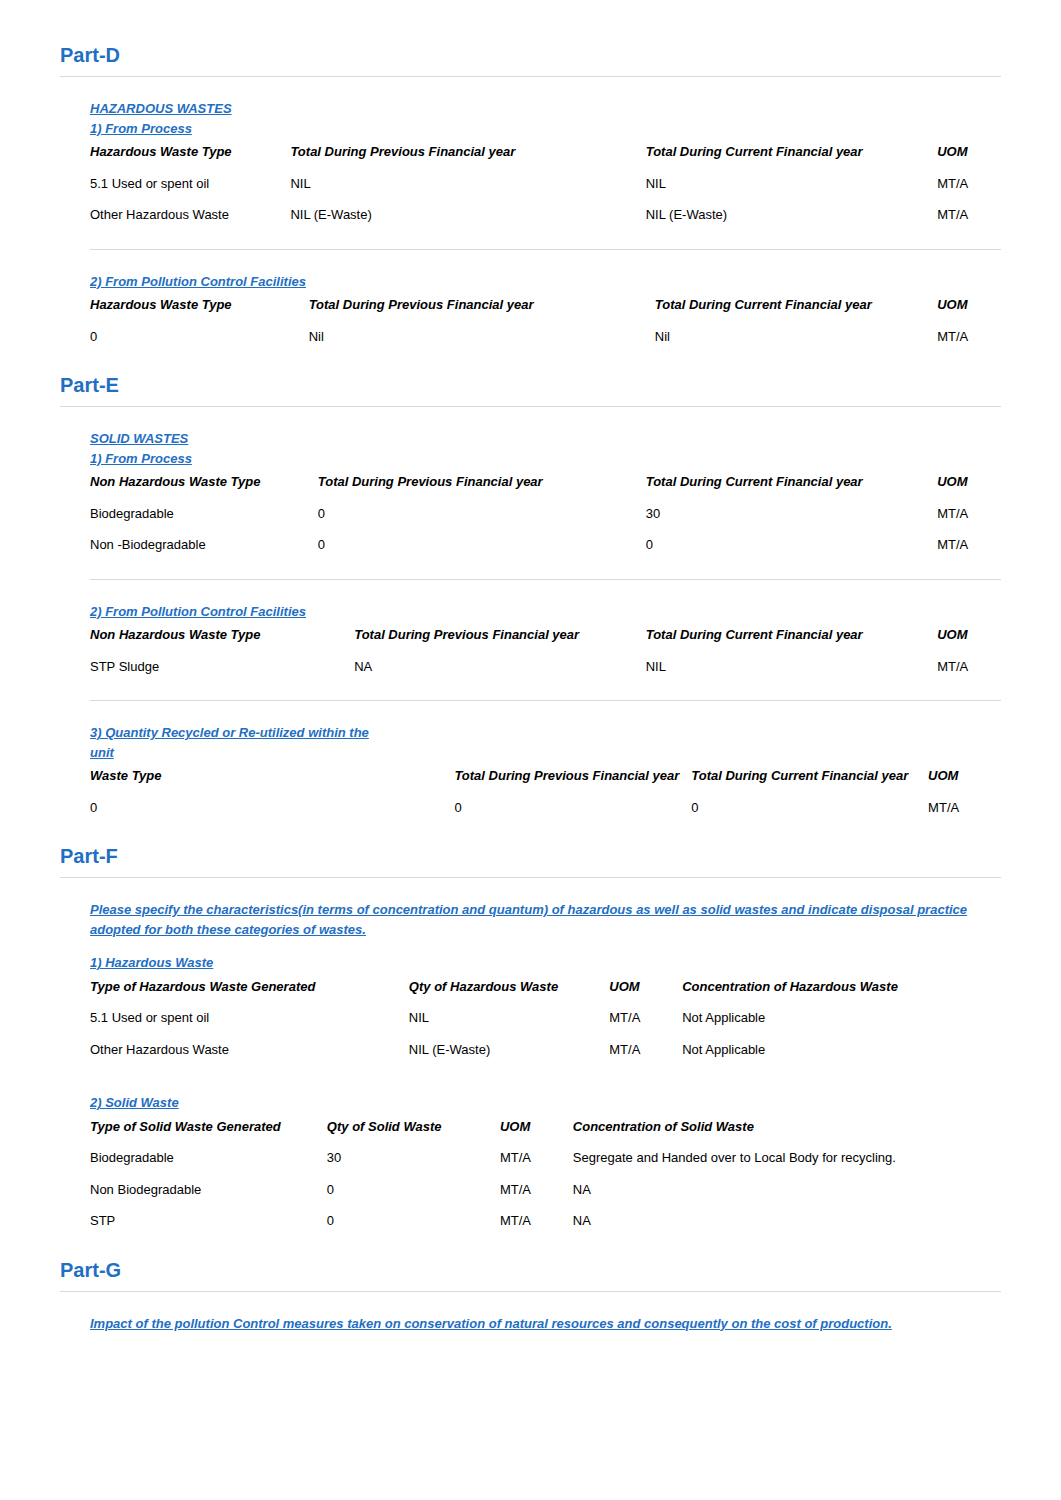Part-D
HAZARDOUS WASTES
1) From Process
| Hazardous Waste Type | Total During Previous Financial year | Total During Current Financial year | UOM |
| --- | --- | --- | --- |
| 5.1 Used or spent oil | NIL | NIL | MT/A |
| Other Hazardous Waste | NIL (E-Waste) | NIL (E-Waste) | MT/A |
2) From Pollution Control Facilities
| Hazardous Waste Type | Total During Previous Financial year | Total During Current Financial year | UOM |
| --- | --- | --- | --- |
| 0 | Nil | Nil | MT/A |
Part-E
SOLID WASTES
1) From Process
| Non Hazardous Waste Type | Total During Previous Financial year | Total During Current Financial year | UOM |
| --- | --- | --- | --- |
| Biodegradable | 0 | 30 | MT/A |
| Non -Biodegradable | 0 | 0 | MT/A |
2) From Pollution Control Facilities
| Non Hazardous Waste Type | Total During Previous Financial year | Total During Current Financial year | UOM |
| --- | --- | --- | --- |
| STP Sludge | NA | NIL | MT/A |
3) Quantity Recycled or Re-utilized within the
unit
| Waste Type | Total During Previous Financial year | Total During Current Financial year | UOM |
| --- | --- | --- | --- |
| 0 | 0 | 0 | MT/A |
Part-F
Please specify the characteristics(in terms of concentration and quantum) of hazardous as well as solid wastes and indicate disposal practice adopted for both these categories of wastes.
1) Hazardous Waste
| Type of Hazardous Waste Generated | Qty of Hazardous Waste | UOM | Concentration of Hazardous Waste |
| --- | --- | --- | --- |
| 5.1 Used or spent oil | NIL | MT/A | Not Applicable |
| Other Hazardous Waste | NIL (E-Waste) | MT/A | Not Applicable |
2) Solid Waste
| Type of Solid Waste Generated | Qty of Solid Waste | UOM | Concentration of Solid Waste |
| --- | --- | --- | --- |
| Biodegradable | 30 | MT/A | Segregate and Handed over to Local Body for recycling. |
| Non Biodegradable | 0 | MT/A | NA |
| STP | 0 | MT/A | NA |
Part-G
Impact of the pollution Control measures taken on conservation of natural resources and consequently on the cost of production.